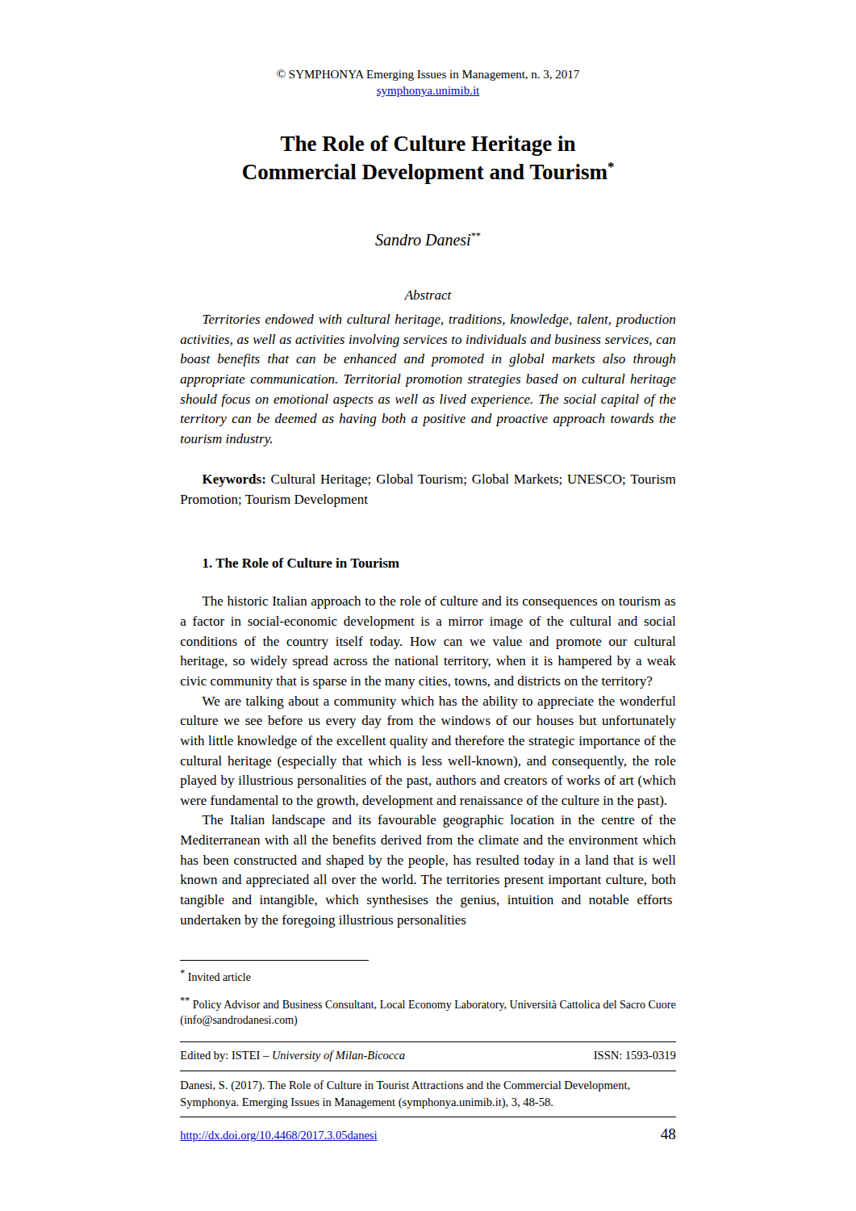© SYMPHONYA Emerging Issues in Management, n. 3, 2017
symphonya.unimib.it
The Role of Culture Heritage in
Commercial Development and Tourism*
Sandro Danesi**
Abstract
Territories endowed with cultural heritage, traditions, knowledge, talent, production activities, as well as activities involving services to individuals and business services, can boast benefits that can be enhanced and promoted in global markets also through appropriate communication. Territorial promotion strategies based on cultural heritage should focus on emotional aspects as well as lived experience. The social capital of the territory can be deemed as having both a positive and proactive approach towards the tourism industry.
Keywords: Cultural Heritage; Global Tourism; Global Markets; UNESCO; Tourism Promotion; Tourism Development
1. The Role of Culture in Tourism
The historic Italian approach to the role of culture and its consequences on tourism as a factor in social-economic development is a mirror image of the cultural and social conditions of the country itself today. How can we value and promote our cultural heritage, so widely spread across the national territory, when it is hampered by a weak civic community that is sparse in the many cities, towns, and districts on the territory?
We are talking about a community which has the ability to appreciate the wonderful culture we see before us every day from the windows of our houses but unfortunately with little knowledge of the excellent quality and therefore the strategic importance of the cultural heritage (especially that which is less well-known), and consequently, the role played by illustrious personalities of the past, authors and creators of works of art (which were fundamental to the growth, development and renaissance of the culture in the past).
The Italian landscape and its favourable geographic location in the centre of the Mediterranean with all the benefits derived from the climate and the environment which has been constructed and shaped by the people, has resulted today in a land that is well known and appreciated all over the world. The territories present important culture, both tangible and intangible, which synthesises the genius, intuition and notable efforts undertaken by the foregoing illustrious personalities
* Invited article
** Policy Advisor and Business Consultant, Local Economy Laboratory, Università Cattolica del Sacro Cuore (info@sandrodanesi.com)
Edited by: ISTEI – University of Milan-Bicocca
ISSN: 1593-0319
Danesi, S. (2017). The Role of Culture in Tourist Attractions and the Commercial Development, Symphonya. Emerging Issues in Management (symphonya.unimib.it), 3, 48-58.
http://dx.doi.org/10.4468/2017.3.05danesi
48